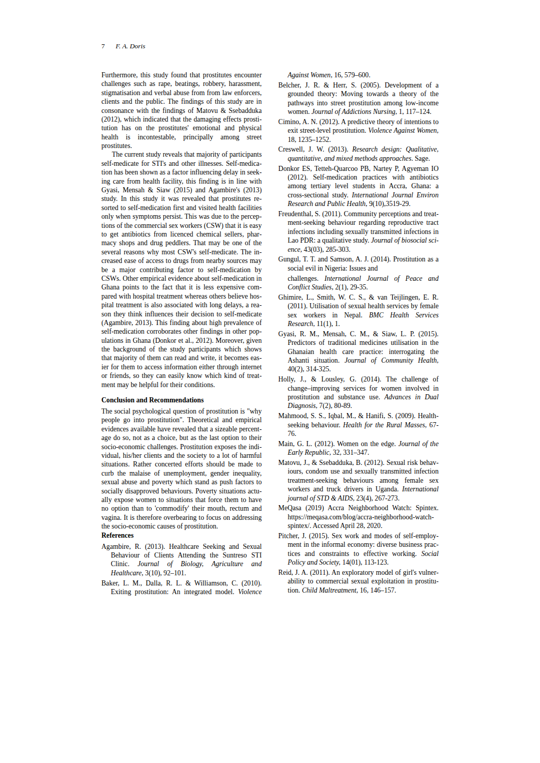7 F. A. Doris
Furthermore, this study found that prostitutes encounter challenges such as rape, beatings, robbery, harassment, stigmatisation and verbal abuse from from law enforcers, clients and the public. The findings of this study are in consonance with the findings of Matovu & Ssebadduka (2012), which indicated that the damaging effects prostitution has on the prostitutes' emotional and physical health is incontestable, principally among street prostitutes.
The current study reveals that majority of participants self-medicate for STI's and other illnesses. Self-medication has been shown as a factor influencing delay in seeking care from health facility, this finding is in line with Gyasi, Mensah & Siaw (2015) and Agambire's (2013) study. In this study it was revealed that prostitutes resorted to self-medication first and visited health facilities only when symptoms persist. This was due to the perceptions of the commercial sex workers (CSW) that it is easy to get antibiotics from licenced chemical sellers, pharmacy shops and drug peddlers. That may be one of the several reasons why most CSW's self-medicate. The increased ease of access to drugs from nearby sources may be a major contributing factor to self-medication by CSWs. Other empirical evidence about self-medication in Ghana points to the fact that it is less expensive compared with hospital treatment whereas others believe hospital treatment is also associated with long delays, a reason they think influences their decision to self-medicate (Agambire, 2013). This finding about high prevalence of self-medication corroborates other findings in other populations in Ghana (Donkor et al., 2012). Moreover, given the background of the study participants which shows that majority of them can read and write, it becomes easier for them to access information either through internet or friends, so they can easily know which kind of treatment may be helpful for their conditions.
Conclusion and Recommendations
The social psychological question of prostitution is "why people go into prostitution". Theoretical and empirical evidences available have revealed that a sizeable percentage do so, not as a choice, but as the last option to their socio-economic challenges. Prostitution exposes the individual, his/her clients and the society to a lot of harmful situations. Rather concerted efforts should be made to curb the malaise of unemployment, gender inequality, sexual abuse and poverty which stand as push factors to socially disapproved behaviours. Poverty situations actually expose women to situations that force them to have no option than to 'commodify' their mouth, rectum and vagina. It is therefore overbearing to focus on addressing the socio-economic causes of prostitution.
References
Agambire, R. (2013). Healthcare Seeking and Sexual Behaviour of Clients Attending the Suntreso STI Clinic. Journal of Biology, Agriculture and Healthcare, 3(10), 92–101.
Baker, L. M., Dalla, R. L. & Williamson, C. (2010). Exiting prostitution: An integrated model. Violence Against Women, 16, 579–600.
Belcher, J. R. & Herr, S. (2005). Development of a grounded theory: Moving towards a theory of the pathways into street prostitution among low-income women. Journal of Addictions Nursing, 1, 117–124.
Cimino, A. N. (2012). A predictive theory of intentions to exit street-level prostitution. Violence Against Women, 18, 1235–1252.
Creswell, J. W. (2013). Research design: Qualitative, quantitative, and mixed methods approaches. Sage.
Donkor ES, Tetteh-Quarcoo PB, Nartey P, Agyeman IO (2012). Self-medication practices with antibiotics among tertiary level students in Accra, Ghana: a cross-sectional study. International Journal Environ Research and Public Health, 9(10),3519-29.
Freudenthal, S. (2011). Community perceptions and treatment-seeking behaviour regarding reproductive tract infections including sexually transmitted infections in Lao PDR: a qualitative study. Journal of biosocial science, 43(03), 285-303.
Gungul, T. T. and Samson, A. J. (2014). Prostitution as a social evil in Nigeria: Issues and
challenges. International Journal of Peace and Conflict Studies, 2(1), 29-35.
Ghimire, L., Smith, W. C. S., & van Teijlingen, E. R. (2011). Utilisation of sexual health services by female sex workers in Nepal. BMC Health Services Research, 11(1), 1.
Gyasi, R. M., Mensah, C. M., & Siaw, L. P. (2015). Predictors of traditional medicines utilisation in the Ghanaian health care practice: interrogating the Ashanti situation. Journal of Community Health, 40(2), 314-325.
Holly, J., & Lousley, G. (2014). The challenge of change–improving services for women involved in prostitution and substance use. Advances in Dual Diagnosis, 7(2), 80-89.
Mahmood, S. S., Iqbal, M., & Hanifi, S. (2009). Health-seeking behaviour. Health for the Rural Masses, 67-76.
Main, G. L. (2012). Women on the edge. Journal of the Early Republic, 32, 331–347.
Matovu, J., & Ssebadduka, B. (2012). Sexual risk behaviours, condom use and sexually transmitted infection treatment-seeking behaviours among female sex workers and truck drivers in Uganda. International journal of STD & AIDS, 23(4), 267-273.
MeQasa (2019) Accra Neighborhood Watch: Spintex. https://meqasa.com/blog/accra-neighborhood-watch-spintex/. Accessed April 28, 2020.
Pitcher, J. (2015). Sex work and modes of self-employment in the informal economy: diverse business practices and constraints to effective working. Social Policy and Society, 14(01), 113-123.
Reid, J. A. (2011). An exploratory model of girl's vulnerability to commercial sexual exploitation in prostitution. Child Maltreatment, 16, 146–157.